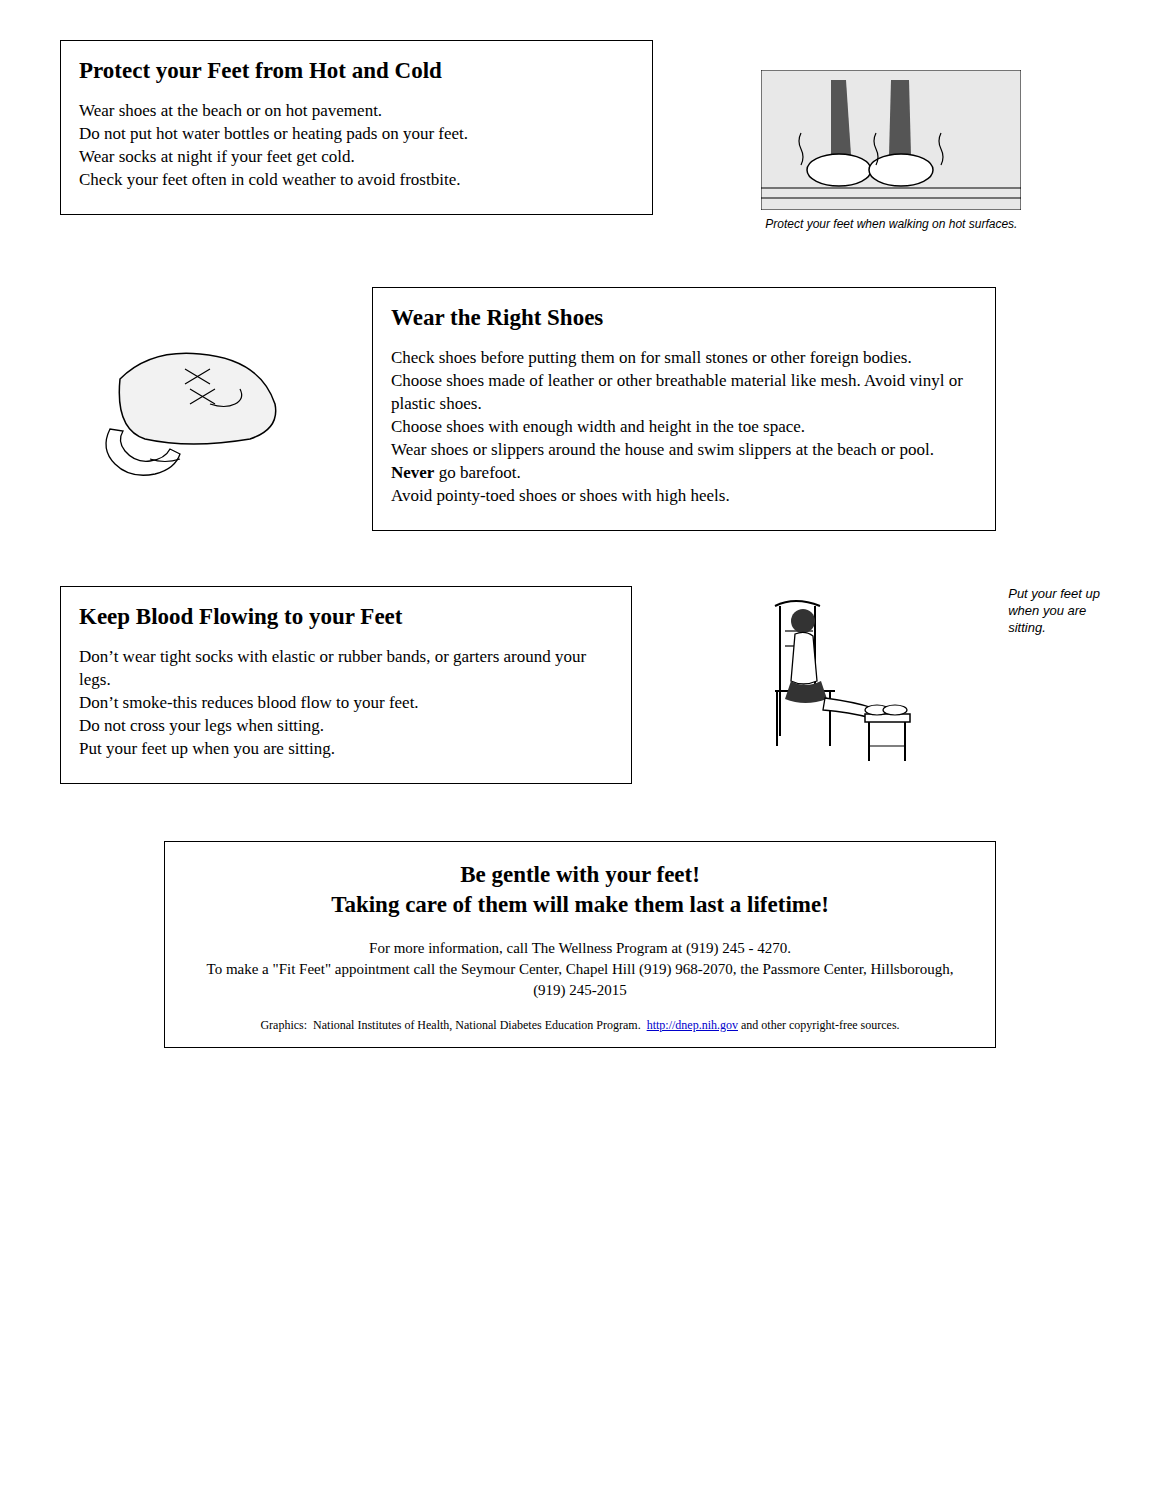Protect your Feet from Hot and Cold
Wear shoes at the beach or on hot pavement.
Do not put hot water bottles or heating pads on your feet.
Wear socks at night if your feet get cold.
Check your feet often in cold weather to avoid frostbite.
Protect your feet when walking on hot surfaces.
Wear the Right Shoes
Check shoes before putting them on for small stones or other foreign bodies.
Choose shoes made of leather or other breathable material like mesh. Avoid vinyl or plastic shoes.
Choose shoes with enough width and height in the toe space.
Wear shoes or slippers around the house and swim slippers at the beach or pool. Never go barefoot.
Avoid pointy-toed shoes or shoes with high heels.
Keep Blood Flowing to your Feet
Don’t wear tight socks with elastic or rubber bands, or garters around your legs.
Don’t smoke-this reduces blood flow to your feet.
Do not cross your legs when sitting.
Put your feet up when you are sitting.
Put your feet up
when you are
sitting.
Be gentle with your feet!
Taking care of them will make them last a lifetime!
For more information, call The Wellness Program at (919) 245 - 4270.
To make a "Fit Feet" appointment call the Seymour Center, Chapel Hill (919) 968-2070, the Passmore Center, Hillsborough, (919) 245-2015
Graphics: National Institutes of Health, National Diabetes Education Program. http://dnep.nih.gov and other copyright-free sources.